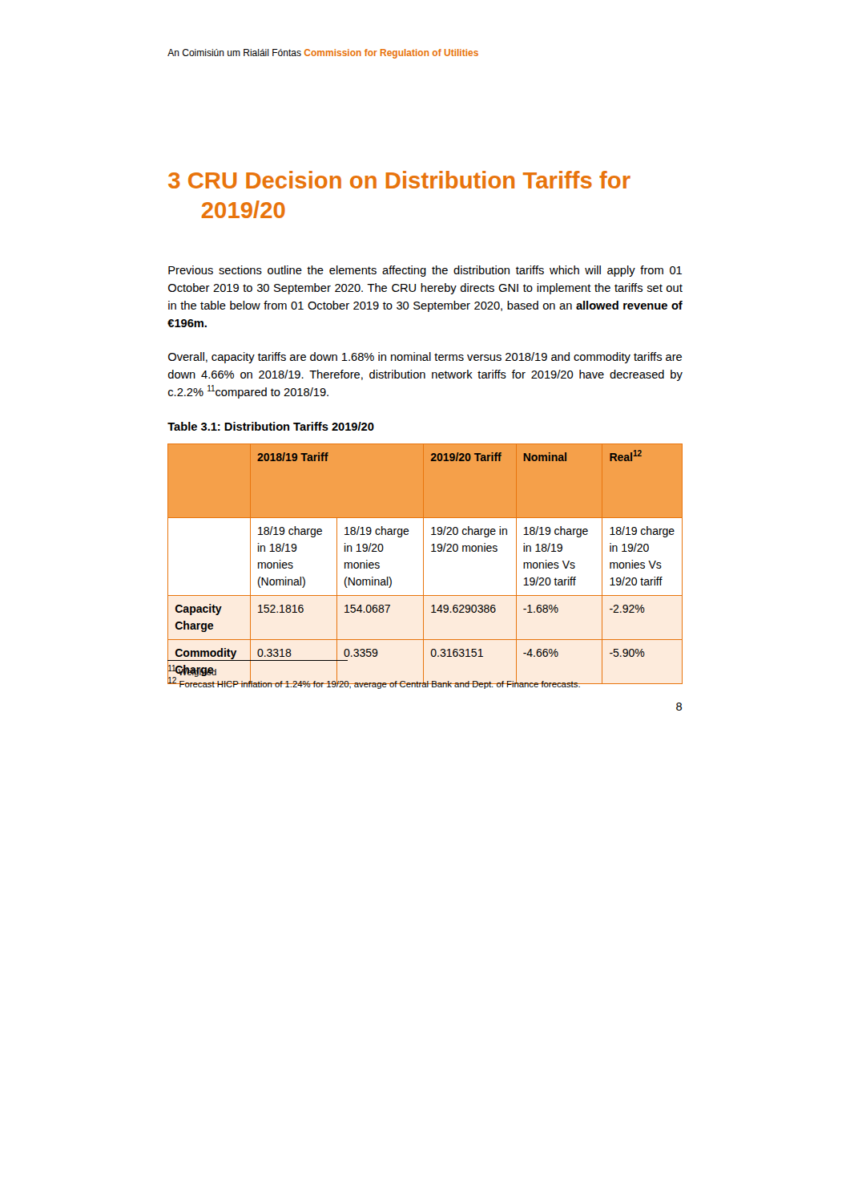An Coimisiún um Rialáil Fóntas Commission for Regulation of Utilities
3 CRU Decision on Distribution Tariffs for 2019/20
Previous sections outline the elements affecting the distribution tariffs which will apply from 01 October 2019 to 30 September 2020. The CRU hereby directs GNI to implement the tariffs set out in the table below from 01 October 2019 to 30 September 2020, based on an allowed revenue of €196m.
Overall, capacity tariffs are down 1.68% in nominal terms versus 2018/19 and commodity tariffs are down 4.66% on 2018/19. Therefore, distribution network tariffs for 2019/20 have decreased by c.2.2% 11compared to 2018/19.
Table 3.1: Distribution Tariffs 2019/20
| | 2018/19 Tariff | 2019/20 Tariff | Nominal | Real 12 |
| --- | --- | --- | --- | --- |
| | 18/19 charge in 18/19 monies (Nominal) | 18/19 charge in 19/20 monies (Nominal) | 19/20 charge in 19/20 monies | 18/19 charge in 18/19 monies Vs 19/20 tariff | 18/19 charge in 19/20 monies Vs 19/20 tariff |
| Capacity Charge | 152.1816 | 154.0687 | 149.6290386 | -1.68% | -2.92% |
| Commodity Charge | 0.3318 | 0.3359 | 0.3163151 | -4.66% | -5.90% |
11 Weighted
12 Forecast HICP inflation of 1.24% for 19/20, average of Central Bank and Dept. of Finance forecasts.
8